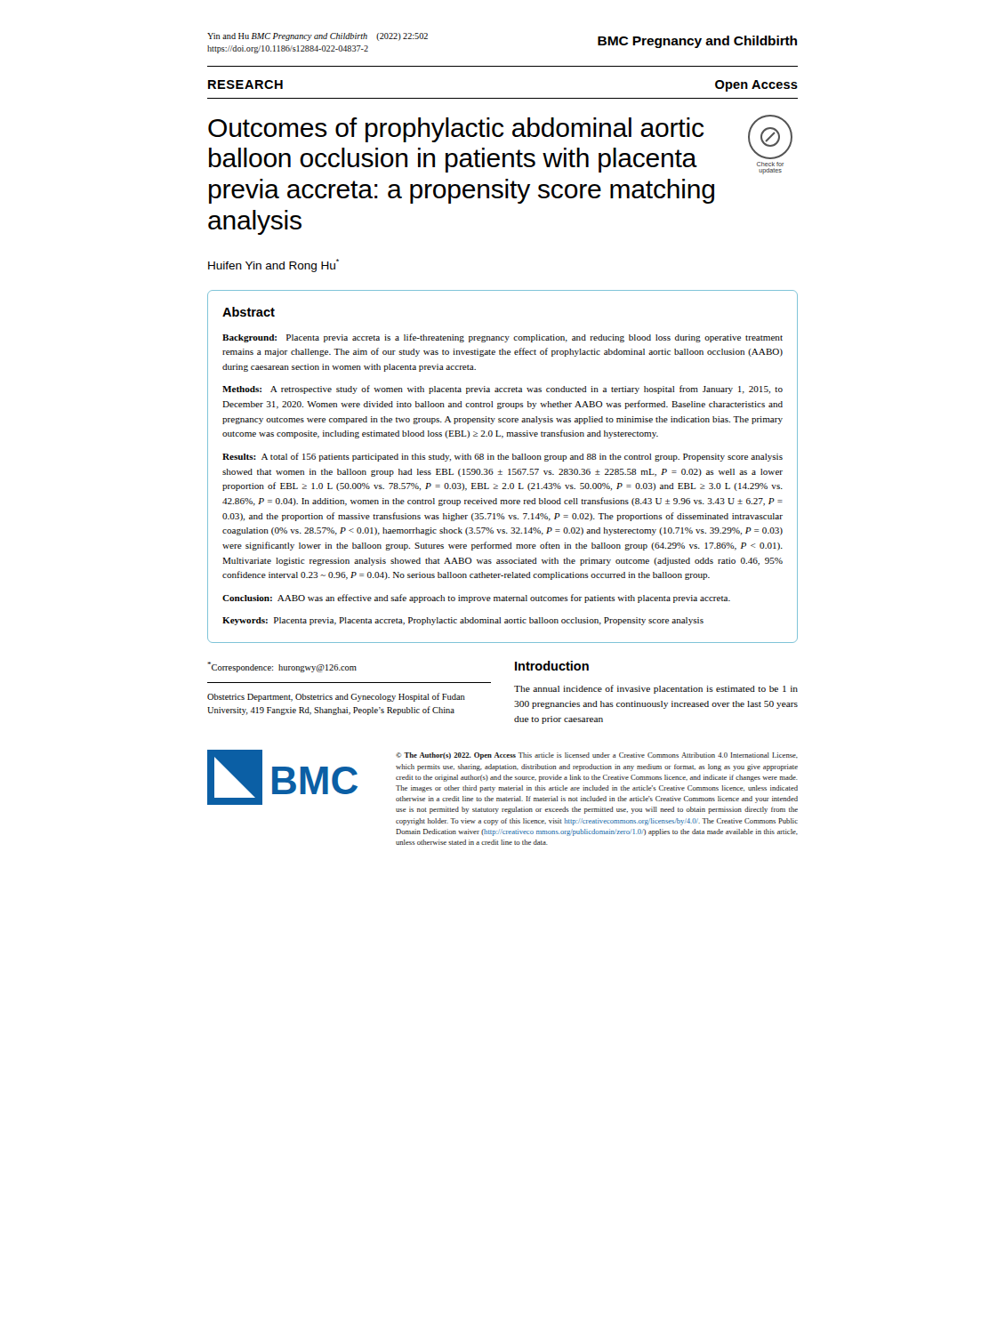Yin and Hu BMC Pregnancy and Childbirth (2022) 22:502
https://doi.org/10.1186/s12884-022-04837-2
BMC Pregnancy and Childbirth
Research
Open Access
Check for
updates
Outcomes of prophylactic abdominal aortic balloon occlusion in patients with placenta previa accreta: a propensity score matching analysis
Huifen Yin and Rong Hu*
Abstract
Background: Placenta previa accreta is a life-threatening pregnancy complication, and reducing blood loss during operative treatment remains a major challenge. The aim of our study was to investigate the effect of prophylactic abdominal aortic balloon occlusion (AABO) during caesarean section in women with placenta previa accreta.
Methods: A retrospective study of women with placenta previa accreta was conducted in a tertiary hospital from January 1, 2015, to December 31, 2020. Women were divided into balloon and control groups by whether AABO was performed. Baseline characteristics and pregnancy outcomes were compared in the two groups. A propensity score analysis was applied to minimise the indication bias. The primary outcome was composite, including estimated blood loss (EBL) ≥ 2.0 L, massive transfusion and hysterectomy.
Results: A total of 156 patients participated in this study, with 68 in the balloon group and 88 in the control group. Propensity score analysis showed that women in the balloon group had less EBL (1590.36 ± 1567.57 vs. 2830.36 ± 2285.58 mL, P = 0.02) as well as a lower proportion of EBL ≥ 1.0 L (50.00% vs. 78.57%, P = 0.03), EBL ≥ 2.0 L (21.43% vs. 50.00%, P = 0.03) and EBL ≥ 3.0 L (14.29% vs. 42.86%, P = 0.04). In addition, women in the control group received more red blood cell transfusions (8.43 U ± 9.96 vs. 3.43 U ± 6.27, P = 0.03), and the proportion of massive transfusions was higher (35.71% vs. 7.14%, P = 0.02). The proportions of disseminated intravascular coagulation (0% vs. 28.57%, P < 0.01), haemorrhagic shock (3.57% vs. 32.14%, P = 0.02) and hysterectomy (10.71% vs. 39.29%, P = 0.03) were significantly lower in the balloon group. Sutures were performed more often in the balloon group (64.29% vs. 17.86%, P < 0.01). Multivariate logistic regression analysis showed that AABO was associated with the primary outcome (adjusted odds ratio 0.46, 95% confidence interval 0.23 ~ 0.96, P = 0.04). No serious balloon catheter-related complications occurred in the balloon group.
Conclusion: AABO was an effective and safe approach to improve maternal outcomes for patients with placenta previa accreta.
Keywords: Placenta previa, Placenta accreta, Prophylactic abdominal aortic balloon occlusion, Propensity score analysis
*Correspondence: hurongwy@126.com
Obstetrics Department, Obstetrics and Gynecology Hospital of Fudan University, 419 Fangxie Rd, Shanghai, People’s Republic of China
Introduction
The annual incidence of invasive placentation is estimated to be 1 in 300 pregnancies and has continuously increased over the last 50 years due to prior caesarean
BMC
© The Author(s) 2022. Open Access This article is licensed under a Creative Commons Attribution 4.0 International License, which permits use, sharing, adaptation, distribution and reproduction in any medium or format, as long as you give appropriate credit to the original author(s) and the source, provide a link to the Creative Commons licence, and indicate if changes were made. The images or other third party material in this article are included in the article's Creative Commons licence, unless indicated otherwise in a credit line to the material. If material is not included in the article's Creative Commons licence and your intended use is not permitted by statutory regulation or exceeds the permitted use, you will need to obtain permission directly from the copyright holder. To view a copy of this licence, visit http://creativecommons.org/licenses/by/4.0/. The Creative Commons Public Domain Dedication waiver (http://creativeco mmons.org/publicdomain/zero/1.0/) applies to the data made available in this article, unless otherwise stated in a credit line to the data.